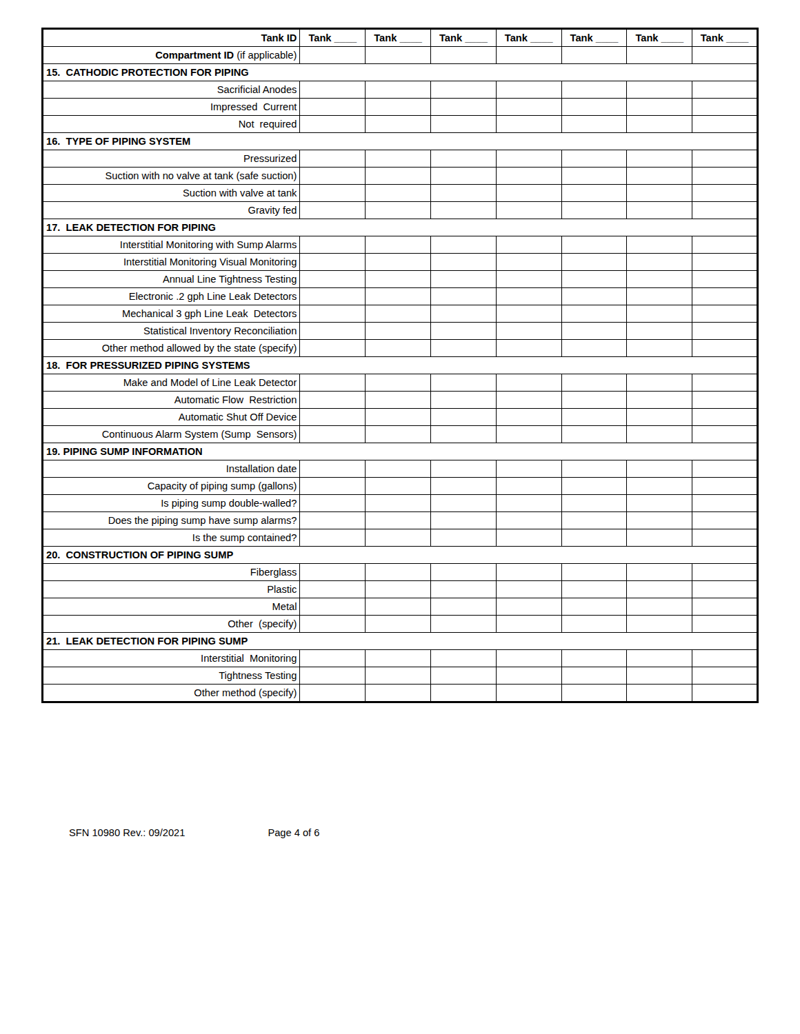| Tank ID | Tank ____ | Tank ____ | Tank ____ | Tank ____ | Tank ____ | Tank ____ | Tank ____ |
| Compartment ID (if applicable) | | | | | | | |
| 15. CATHODIC PROTECTION FOR PIPING |
| Sacrificial Anodes | | | | | | | |
| Impressed Current | | | | | | | |
| Not required | | | | | | | |
| 16. TYPE OF PIPING SYSTEM |
| Pressurized | | | | | | | |
| Suction with no valve at tank (safe suction) | | | | | | | |
| Suction with valve at tank | | | | | | | |
| Gravity fed | | | | | | | |
| 17. LEAK DETECTION FOR PIPING |
| Interstitial Monitoring with Sump Alarms | | | | | | | |
| Interstitial Monitoring Visual Monitoring | | | | | | | |
| Annual Line Tightness Testing | | | | | | | |
| Electronic .2 gph Line Leak Detectors | | | | | | | |
| Mechanical 3 gph Line Leak Detectors | | | | | | | |
| Statistical Inventory Reconciliation | | | | | | | |
| Other method allowed by the state (specify) | | | | | | | |
| 18. FOR PRESSURIZED PIPING SYSTEMS |
| Make and Model of Line Leak Detector | | | | | | | |
| Automatic Flow Restriction | | | | | | | |
| Automatic Shut Off Device | | | | | | | |
| Continuous Alarm System (Sump Sensors) | | | | | | | |
| 19. PIPING SUMP INFORMATION |
| Installation date | | | | | | | |
| Capacity of piping sump (gallons) | | | | | | | |
| Is piping sump double-walled? | | | | | | | |
| Does the piping sump have sump alarms? | | | | | | | |
| Is the sump contained? | | | | | | | |
| 20. CONSTRUCTION OF PIPING SUMP |
| Fiberglass | | | | | | | |
| Plastic | | | | | | | |
| Metal | | | | | | | |
| Other (specify) | | | | | | | |
| 21. LEAK DETECTION FOR PIPING SUMP |
| Interstitial Monitoring | | | | | | | |
| Tightness Testing | | | | | | | |
| Other method (specify) | | | | | | | |
SFN 10980 Rev.: 09/2021 Page 4 of 6